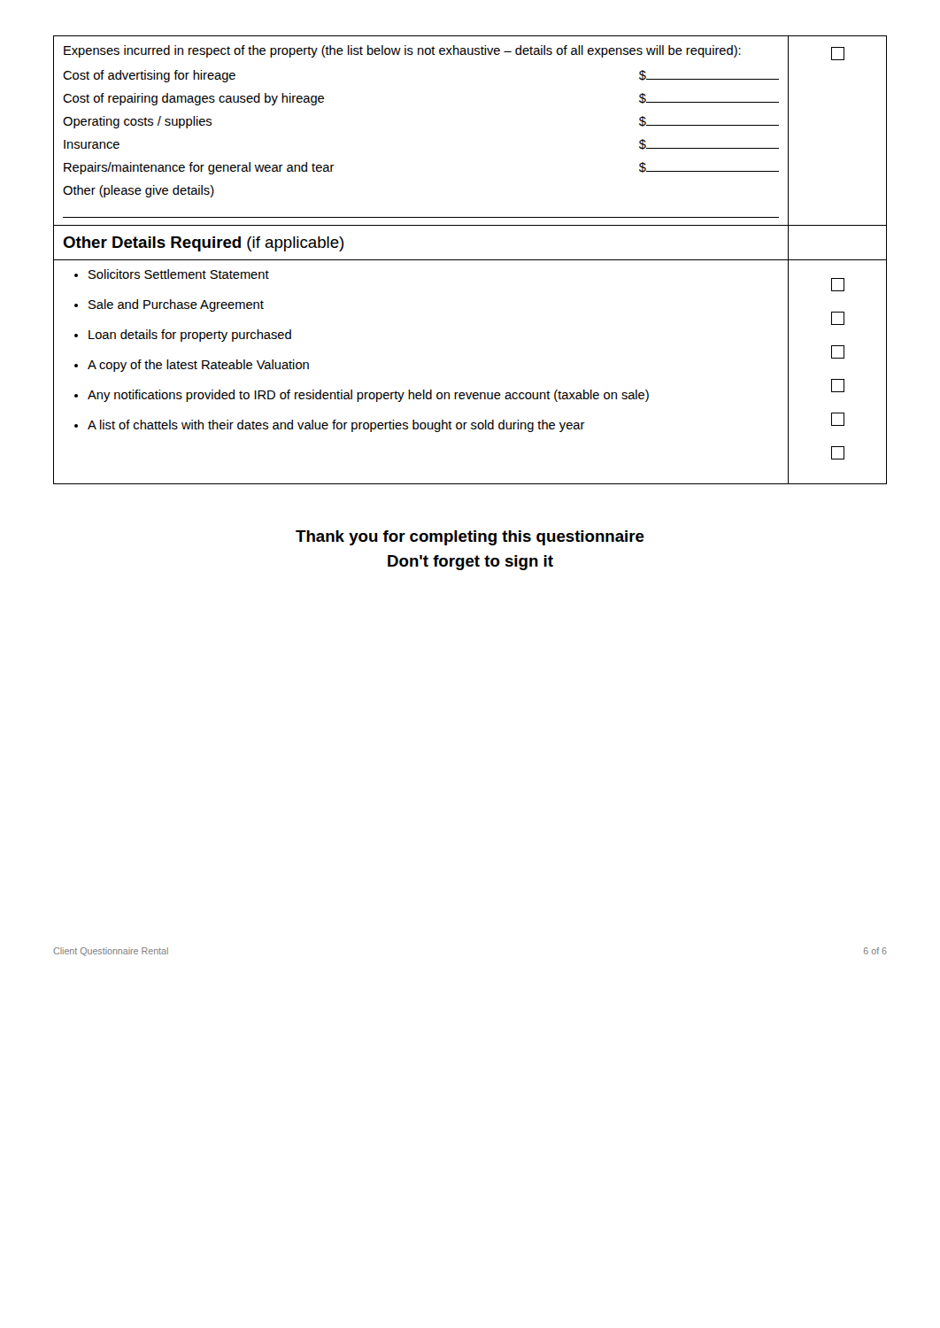| Expenses incurred in respect of the property (the list below is not exhaustive – details of all expenses will be required): Cost of advertising for hireage $ Cost of repairing damages caused by hireage $ Operating costs / supplies $ Insurance $ Repairs/maintenance for general wear and tear $ Other (please give details) | |
| Other Details Required (if applicable) | |
| Solicitors Settlement Statement Sale and Purchase Agreement Loan details for property purchased A copy of the latest Rateable Valuation Any notifications provided to IRD of residential property held on revenue account (taxable on sale) A list of chattels with their dates and value for properties bought or sold during the year | |
Thank you for completing this questionnaire
Don't forget to sign it
Client Questionnaire Rental 6 of 6